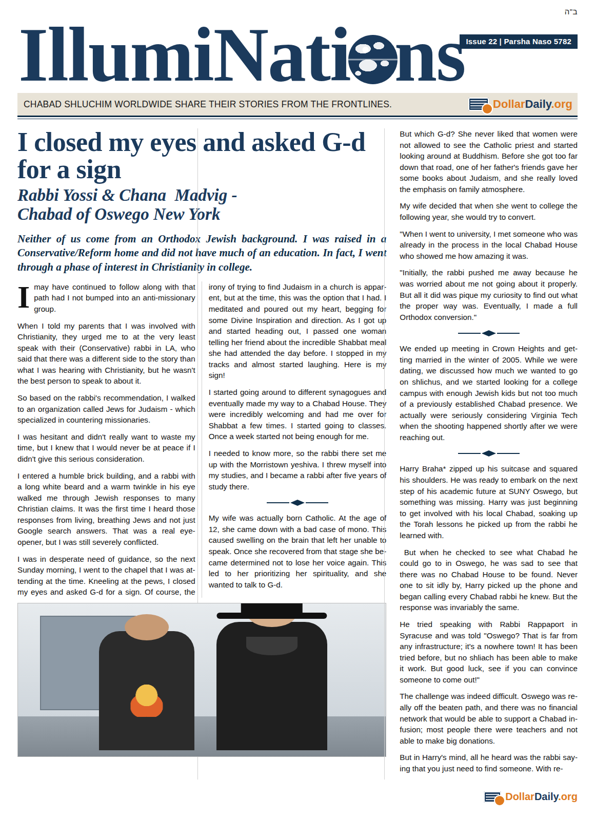ב"ה
Issue 22 | Parsha Naso 5782
IllumiNati ns
CHABAD SHLUCHIM WORLDWIDE SHARE THEIR STORIES FROM THE FRONTLINES.
Dollar Daily. org
I closed my eyes and asked G-d for a sign
Rabbi Yossi & Chana Madvig -
Chabad of Oswego New York
Neither of us come from an Orthodox Jewish background. I was raised in a Conservative/Reform home and did not have much of an education. In fact, I went through a phase of interest in Christianity in college.
I may have continued to follow along with that path had I not bumped into an anti-missionary group.
When I told my parents that I was involved with Christianity, they urged me to at the very least speak with their (Conservative) rabbi in LA, who said that there was a different side to the story than what I was hearing with Christianity, but he wasn't the best person to speak to about it.
So based on the rabbi's recommendation, I walked to an organization called Jews for Judaism - which specialized in countering missionaries.
I was hesitant and didn't really want to waste my time, but I knew that I would never be at peace if I didn't give this serious consideration.
I entered a humble brick building, and a rabbi with a long white beard and a warm twinkle in his eye walked me through Jewish responses to many Christian claims. It was the first time I heard those responses from living, breathing Jews and not just Google search answers. That was a real eye-opener, but I was still severely conflicted.
I was in desperate need of guidance, so the next Sunday morning, I went to the chapel that I was attending at the time. Kneeling at the pews, I closed my eyes and asked G-d for a sign. Of course, the irony of trying to find Judaism in a church is apparent, but at the time, this was the option that I had. I meditated and poured out my heart, begging for some Divine Inspiration and direction. As I got up and started heading out, I passed one woman telling her friend about the incredible Shabbat meal she had attended the day before. I stopped in my tracks and almost started laughing. Here is my sign!
I started going around to different synagogues and eventually made my way to a Chabad House. They were incredibly welcoming and had me over for Shabbat a few times. I started going to classes. Once a week started not being enough for me.
I needed to know more, so the rabbi there set me up with the Morristown yeshiva. I threw myself into my studies, and I became a rabbi after five years of study there.
My wife was actually born Catholic. At the age of 12, she came down with a bad case of mono. This caused swelling on the brain that left her unable to speak. Once she recovered from that stage she became determined not to lose her voice again. This led to her prioritizing her spirituality, and she wanted to talk to G-d.
But which G-d? She never liked that women were not allowed to see the Catholic priest and started looking around at Buddhism. Before she got too far down that road, one of her father's friends gave her some books about Judaism, and she really loved the emphasis on family atmosphere.
My wife decided that when she went to college the following year, she would try to convert.
"When I went to university, I met someone who was already in the process in the local Chabad House who showed me how amazing it was.
"Initially, the rabbi pushed me away because he was worried about me not going about it properly. But all it did was pique my curiosity to find out what the proper way was. Eventually, I made a full Orthodox conversion."
We ended up meeting in Crown Heights and getting married in the winter of 2005. While we were dating, we discussed how much we wanted to go on shlichus, and we started looking for a college campus with enough Jewish kids but not too much of a previously established Chabad presence. We actually were seriously considering Virginia Tech when the shooting happened shortly after we were reaching out.
Harry Braha* zipped up his suitcase and squared his shoulders. He was ready to embark on the next step of his academic future at SUNY Oswego, but something was missing. Harry was just beginning to get involved with his local Chabad, soaking up the Torah lessons he picked up from the rabbi he learned with.
But when he checked to see what Chabad he could go to in Oswego, he was sad to see that there was no Chabad House to be found. Never one to sit idly by, Harry picked up the phone and began calling every Chabad rabbi he knew. But the response was invariably the same.
He tried speaking with Rabbi Rappaport in Syracuse and was told "Oswego? That is far from any infrastructure; it's a nowhere town! It has been tried before, but no shliach has been able to make it work. But good luck, see if you can convince someone to come out!"
The challenge was indeed difficult. Oswego was really off the beaten path, and there was no financial network that would be able to support a Chabad infusion; most people there were teachers and not able to make big donations.
But in Harry's mind, all he heard was the rabbi saying that you just need to find someone. With re-
Dollar Daily. org